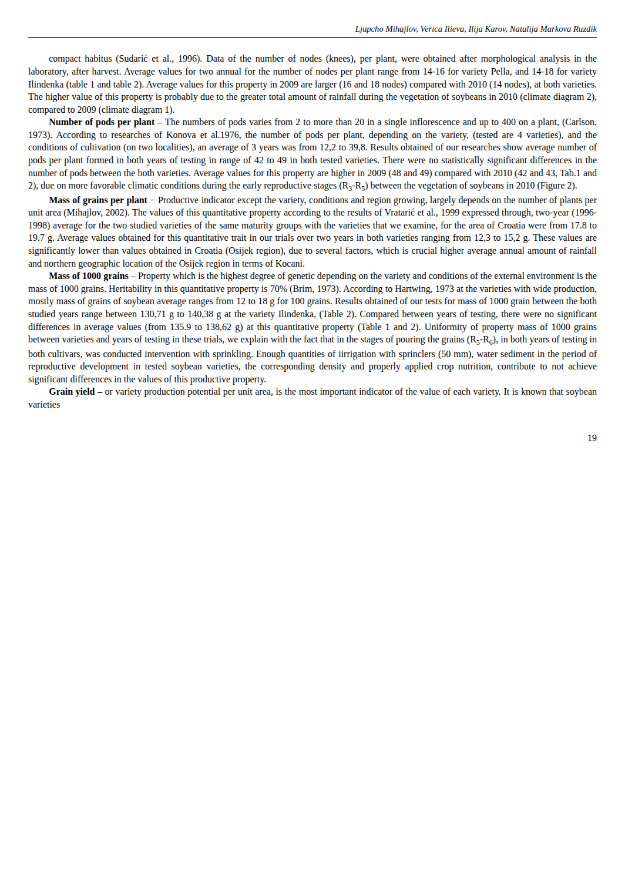Ljupcho Mihajlov, Verica Ilieva, Ilija Karov, Natalija Markova Ruzdik
compact habitus (Sudarić et al., 1996). Data of the number of nodes (knees), per plant, were obtained after morphological analysis in the laboratory, after harvest. Average values for two annual for the number of nodes per plant range from 14-16 for variety Pella, and 14-18 for variety Ilindenka (table 1 and table 2). Average values for this property in 2009 are larger (16 and 18 nodes) compared with 2010 (14 nodes), at both varieties. The higher value of this property is probably due to the greater total amount of rainfall during the vegetation of soybeans in 2010 (climate diagram 2), compared to 2009 (climate diagram 1).
Number of pods per plant – The numbers of pods varies from 2 to more than 20 in a single inflorescence and up to 400 on a plant, (Carlson, 1973). According to researches of Konova et al.1976, the number of pods per plant, depending on the variety, (tested are 4 varieties), and the conditions of cultivation (on two localities), an average of 3 years was from 12,2 to 39,8. Results obtained of our researches show average number of pods per plant formed in both years of testing in range of 42 to 49 in both tested varieties. There were no statistically significant differences in the number of pods between the both varieties. Average values for this property are higher in 2009 (48 and 49) compared with 2010 (42 and 43, Tab.1 and 2), due on more favorable climatic conditions during the early reproductive stages (R3-R5) between the vegetation of soybeans in 2010 (Figure 2).
Mass of grains per plant − Productive indicator except the variety, conditions and region growing, largely depends on the number of plants per unit area (Mihajlov, 2002). The values of this quantitative property according to the results of Vratarić et al., 1999 expressed through, two-year (1996-1998) average for the two studied varieties of the same maturity groups with the varieties that we examine, for the area of Croatia were from 17.8 to 19.7 g. Average values obtained for this quantitative trait in our trials over two years in both varieties ranging from 12,3 to 15,2 g. These values are significantly lower than values obtained in Croatia (Osijek region), due to several factors, which is crucial higher average annual amount of rainfall and northern geographic location of the Osijek region in terms of Kocani.
Mass of 1000 grains – Property which is the highest degree of genetic depending on the variety and conditions of the external environment is the mass of 1000 grains. Heritability in this quantitative property is 70% (Brim, 1973). According to Hartwing, 1973 at the varieties with wide production, mostly mass of grains of soybean average ranges from 12 to 18 g for 100 grains. Results obtained of our tests for mass of 1000 grain between the both studied years range between 130,71 g to 140,38 g at the variety Ilindenka, (Table 2). Compared between years of testing, there were no significant differences in average values (from 135.9 to 138,62 g) at this quantitative property (Table 1 and 2). Uniformity of property mass of 1000 grains between varieties and years of testing in these trials, we explain with the fact that in the stages of pouring the grains (R5-R6), in both years of testing in both cultivars, was conducted intervention with sprinkling. Enough quantities of iirrigation with sprinclers (50 mm), water sediment in the period of reproductive development in tested soybean varieties, the corresponding density and properly applied crop nutrition, contribute to not achieve significant differences in the values of this productive property.
Grain yield – or variety production potential per unit area, is the most important indicator of the value of each variety. It is known that soybean varieties
19